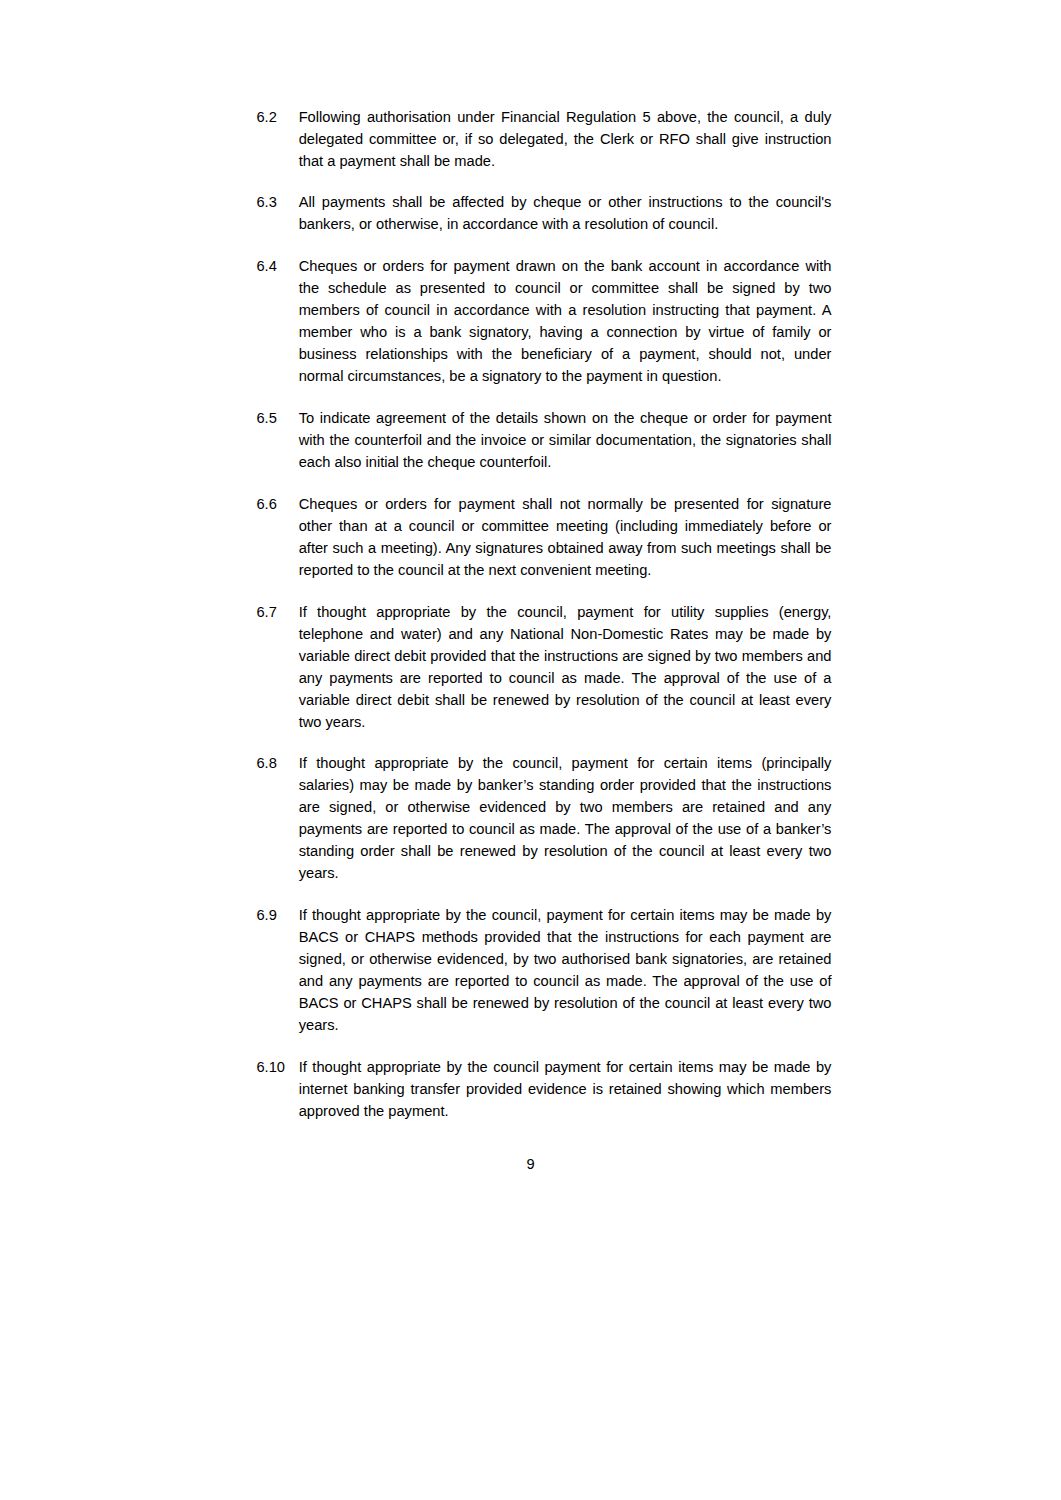6.2
Following authorisation under Financial Regulation 5 above, the council, a duly delegated committee or, if so delegated, the Clerk or RFO shall give instruction that a payment shall be made.
6.3
All payments shall be affected by cheque or other instructions to the council's bankers, or otherwise, in accordance with a resolution of council.
6.4
Cheques or orders for payment drawn on the bank account in accordance with the schedule as presented to council or committee shall be signed by two members of council in accordance with a resolution instructing that payment. A member who is a bank signatory, having a connection by virtue of family or business relationships with the beneficiary of a payment, should not, under normal circumstances, be a signatory to the payment in question.
6.5
To indicate agreement of the details shown on the cheque or order for payment with the counterfoil and the invoice or similar documentation, the signatories shall each also initial the cheque counterfoil.
6.6
Cheques or orders for payment shall not normally be presented for signature other than at a council or committee meeting (including immediately before or after such a meeting). Any signatures obtained away from such meetings shall be reported to the council at the next convenient meeting.
6.7
If thought appropriate by the council, payment for utility supplies (energy, telephone and water) and any National Non-Domestic Rates may be made by variable direct debit provided that the instructions are signed by two members and any payments are reported to council as made. The approval of the use of a variable direct debit shall be renewed by resolution of the council at least every two years.
6.8
If thought appropriate by the council, payment for certain items (principally salaries) may be made by banker’s standing order provided that the instructions are signed, or otherwise evidenced by two members are retained and any payments are reported to council as made. The approval of the use of a banker’s standing order shall be renewed by resolution of the council at least every two years.
6.9
If thought appropriate by the council, payment for certain items may be made by BACS or CHAPS methods provided that the instructions for each payment are signed, or otherwise evidenced, by two authorised bank signatories, are retained and any payments are reported to council as made. The approval of the use of BACS or CHAPS shall be renewed by resolution of the council at least every two years.
6.10
If thought appropriate by the council payment for certain items may be made by internet banking transfer provided evidence is retained showing which members approved the payment.
9